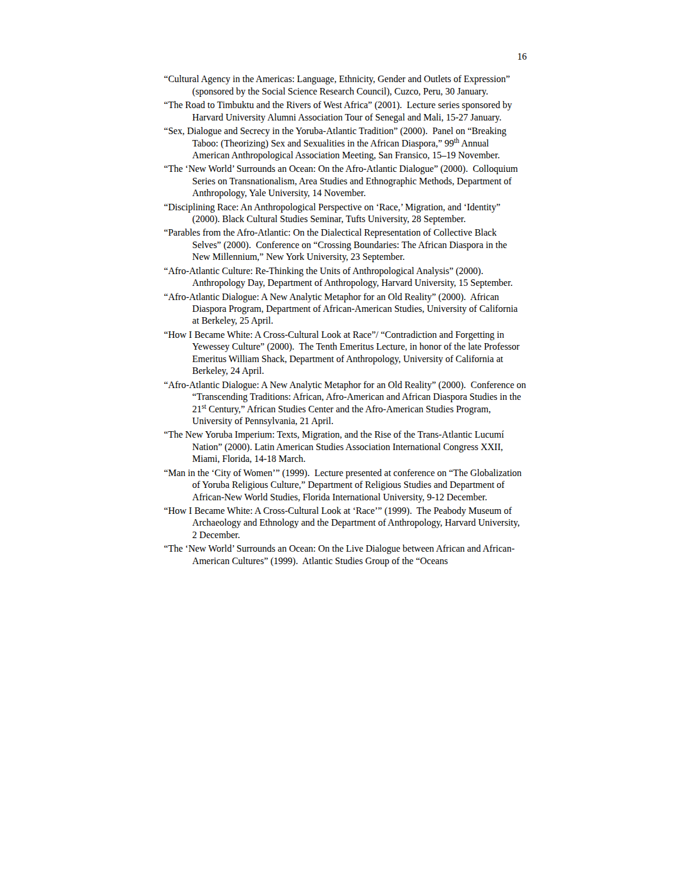16
“Cultural Agency in the Americas: Language, Ethnicity, Gender and Outlets of Expression” (sponsored by the Social Science Research Council), Cuzco, Peru, 30 January.
“The Road to Timbuktu and the Rivers of West Africa” (2001). Lecture series sponsored by Harvard University Alumni Association Tour of Senegal and Mali, 15-27 January.
“Sex, Dialogue and Secrecy in the Yoruba-Atlantic Tradition” (2000). Panel on “Breaking Taboo: (Theorizing) Sex and Sexualities in the African Diaspora,” 99th Annual American Anthropological Association Meeting, San Fransico, 15–19 November.
“The ‘New World’ Surrounds an Ocean: On the Afro-Atlantic Dialogue” (2000). Colloquium Series on Transnationalism, Area Studies and Ethnographic Methods, Department of Anthropology, Yale University, 14 November.
“Disciplining Race: An Anthropological Perspective on ‘Race,’ Migration, and ‘Identity” (2000). Black Cultural Studies Seminar, Tufts University, 28 September.
“Parables from the Afro-Atlantic: On the Dialectical Representation of Collective Black Selves” (2000). Conference on “Crossing Boundaries: The African Diaspora in the New Millennium,” New York University, 23 September.
“Afro-Atlantic Culture: Re-Thinking the Units of Anthropological Analysis” (2000). Anthropology Day, Department of Anthropology, Harvard University, 15 September.
“Afro-Atlantic Dialogue: A New Analytic Metaphor for an Old Reality” (2000). African Diaspora Program, Department of African-American Studies, University of California at Berkeley, 25 April.
“How I Became White: A Cross-Cultural Look at Race”/ “Contradiction and Forgetting in Yewessey Culture” (2000). The Tenth Emeritus Lecture, in honor of the late Professor Emeritus William Shack, Department of Anthropology, University of California at Berkeley, 24 April.
“Afro-Atlantic Dialogue: A New Analytic Metaphor for an Old Reality” (2000). Conference on “Transcending Traditions: African, Afro-American and African Diaspora Studies in the 21st Century,” African Studies Center and the Afro-American Studies Program, University of Pennsylvania, 21 April.
“The New Yoruba Imperium: Texts, Migration, and the Rise of the Trans-Atlantic Lucumí Nation” (2000). Latin American Studies Association International Congress XXII, Miami, Florida, 14-18 March.
“Man in the ‘City of Women’” (1999). Lecture presented at conference on “The Globalization of Yoruba Religious Culture,” Department of Religious Studies and Department of African-New World Studies, Florida International University, 9-12 December.
“How I Became White: A Cross-Cultural Look at ‘Race’” (1999). The Peabody Museum of Archaeology and Ethnology and the Department of Anthropology, Harvard University, 2 December.
“The ‘New World’ Surrounds an Ocean: On the Live Dialogue between African and African-American Cultures” (1999). Atlantic Studies Group of the “Oceans